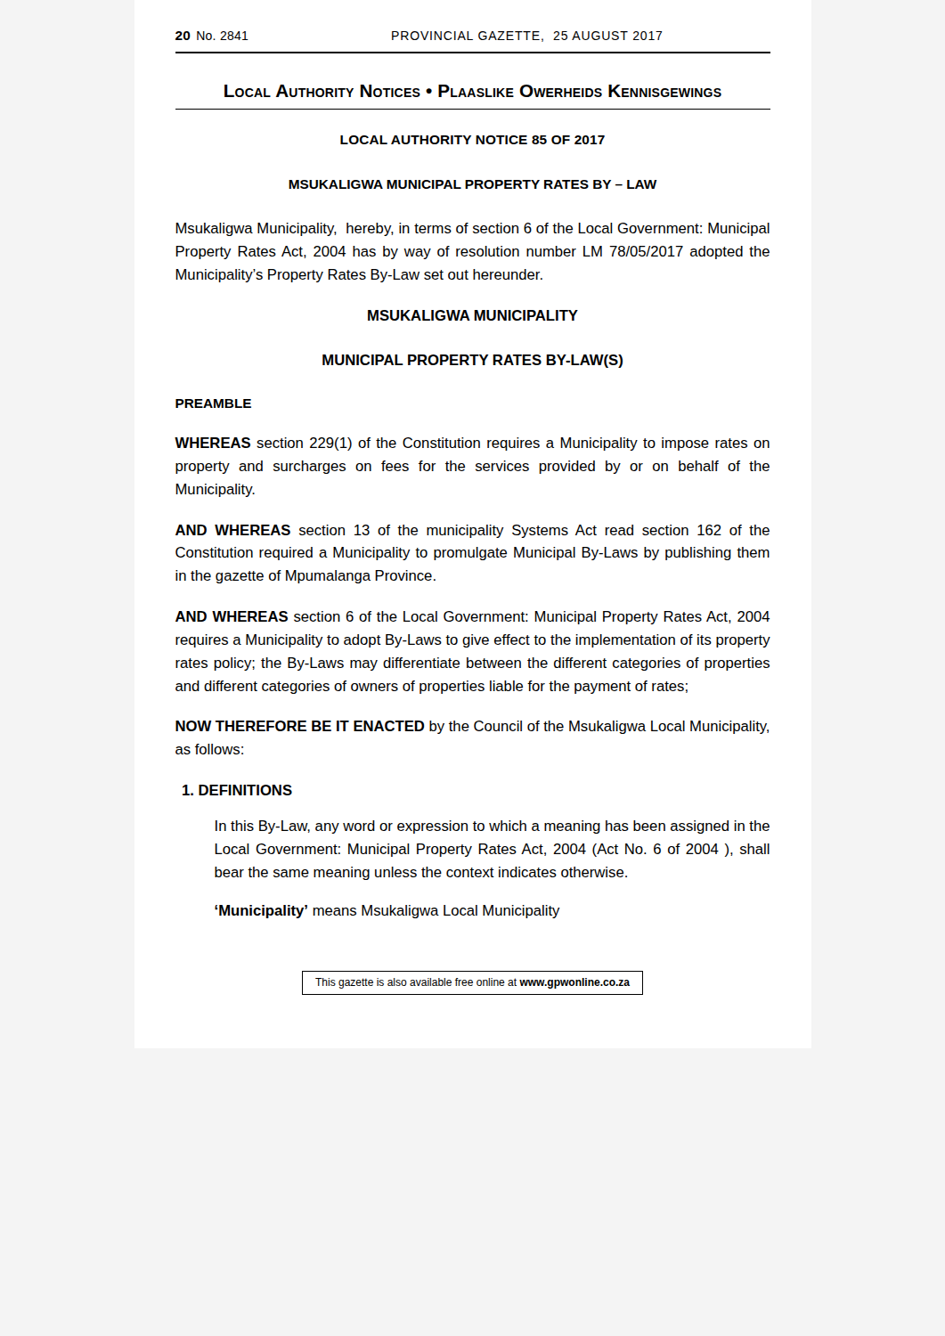20 No. 2841 PROVINCIAL GAZETTE, 25 AUGUST 2017
Local Authority Notices • Plaaslike Owerheids Kennisgewings
LOCAL AUTHORITY NOTICE 85 OF 2017
MSUKALIGWA MUNICIPAL PROPERTY RATES BY – LAW
Msukaligwa Municipality, hereby, in terms of section 6 of the Local Government: Municipal Property Rates Act, 2004 has by way of resolution number LM 78/05/2017 adopted the Municipality’s Property Rates By-Law set out hereunder.
MSUKALIGWA MUNICIPALITY
MUNICIPAL PROPERTY RATES BY-LAW(S)
PREAMBLE
WHEREAS section 229(1) of the Constitution requires a Municipality to impose rates on property and surcharges on fees for the services provided by or on behalf of the Municipality.
AND WHEREAS section 13 of the municipality Systems Act read section 162 of the Constitution required a Municipality to promulgate Municipal By-Laws by publishing them in the gazette of Mpumalanga Province.
AND WHEREAS section 6 of the Local Government: Municipal Property Rates Act, 2004 requires a Municipality to adopt By-Laws to give effect to the implementation of its property rates policy; the By-Laws may differentiate between the different categories of properties and different categories of owners of properties liable for the payment of rates;
NOW THEREFORE BE IT ENACTED by the Council of the Msukaligwa Local Municipality, as follows:
DEFINITIONS
In this By-Law, any word or expression to which a meaning has been assigned in the Local Government: Municipal Property Rates Act, 2004 (Act No. 6 of 2004 ), shall bear the same meaning unless the context indicates otherwise.
‘Municipality’ means Msukaligwa Local Municipality
This gazette is also available free online at www.gpwonline.co.za